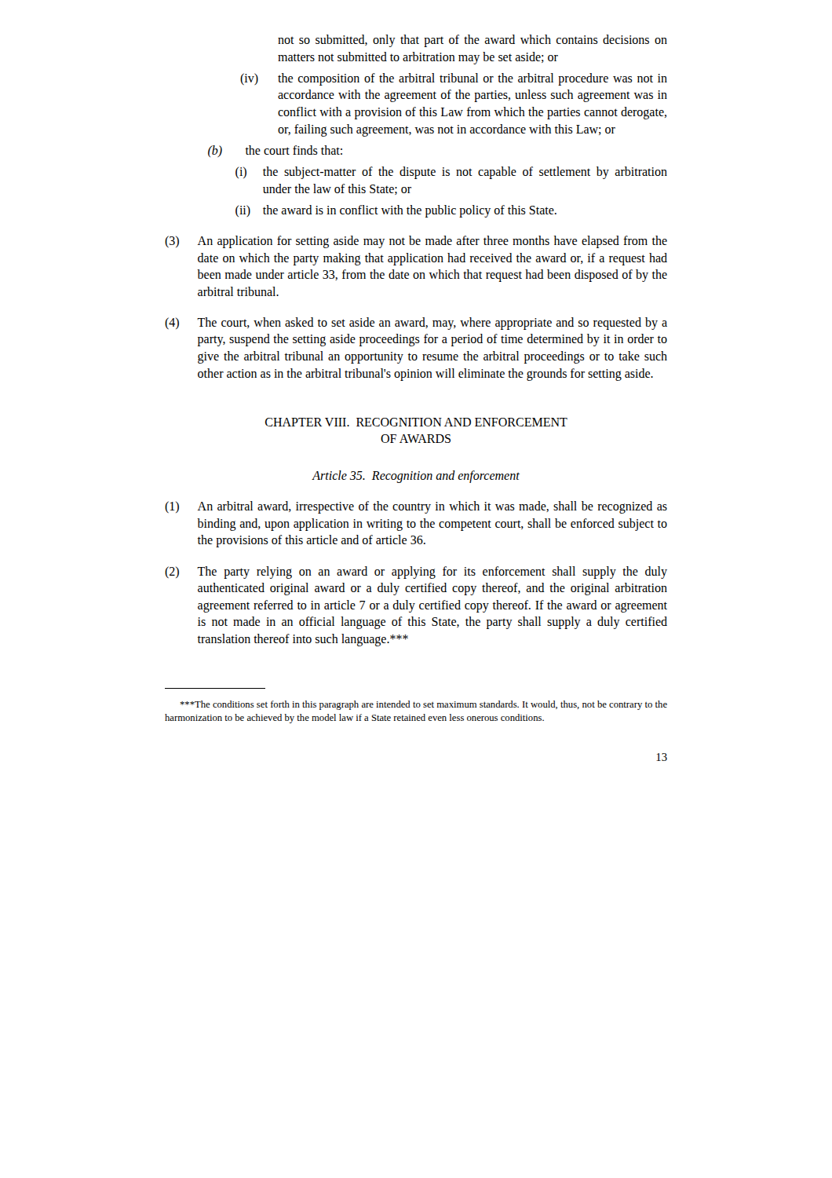not so submitted, only that part of the award which contains decisions on matters not submitted to arbitration may be set aside; or
(iv) the composition of the arbitral tribunal or the arbitral procedure was not in accordance with the agreement of the parties, unless such agreement was in conflict with a provision of this Law from which the parties cannot derogate, or, failing such agreement, was not in accordance with this Law; or
(b) the court finds that:
(i) the subject-matter of the dispute is not capable of settlement by arbitration under the law of this State; or
(ii) the award is in conflict with the public policy of this State.
(3) An application for setting aside may not be made after three months have elapsed from the date on which the party making that application had received the award or, if a request had been made under article 33, from the date on which that request had been disposed of by the arbitral tribunal.
(4) The court, when asked to set aside an award, may, where appropriate and so requested by a party, suspend the setting aside proceedings for a period of time determined by it in order to give the arbitral tribunal an opportunity to resume the arbitral proceedings or to take such other action as in the arbitral tribunal's opinion will eliminate the grounds for setting aside.
Chapter VIII. Recognition and Enforcement
of Awards
Article 35. Recognition and enforcement
(1) An arbitral award, irrespective of the country in which it was made, shall be recognized as binding and, upon application in writing to the competent court, shall be enforced subject to the provisions of this article and of article 36.
(2) The party relying on an award or applying for its enforcement shall supply the duly authenticated original award or a duly certified copy thereof, and the original arbitration agreement referred to in article 7 or a duly certified copy thereof. If the award or agreement is not made in an official language of this State, the party shall supply a duly certified translation thereof into such language.***
***The conditions set forth in this paragraph are intended to set maximum standards. It would, thus, not be contrary to the harmonization to be achieved by the model law if a State retained even less onerous conditions.
13